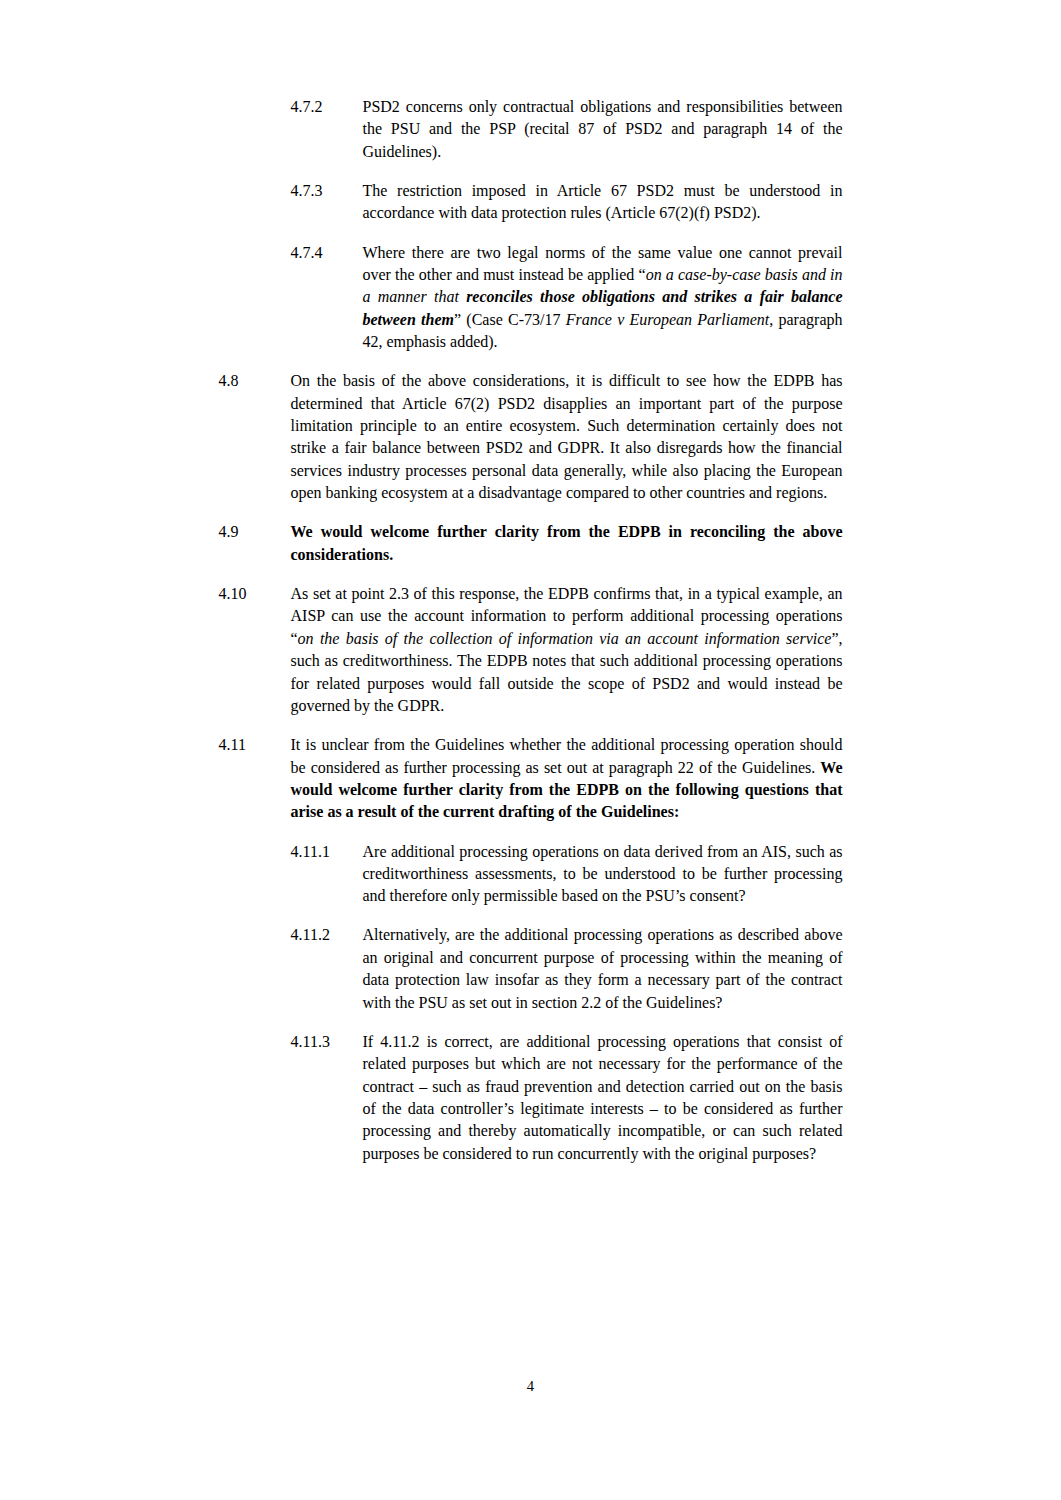4.7.2
PSD2 concerns only contractual obligations and responsibilities between the PSU and the PSP (recital 87 of PSD2 and paragraph 14 of the Guidelines).
4.7.3
The restriction imposed in Article 67 PSD2 must be understood in accordance with data protection rules (Article 67(2)(f) PSD2).
4.7.4
Where there are two legal norms of the same value one cannot prevail over the other and must instead be applied “on a case-by-case basis and in a manner that reconciles those obligations and strikes a fair balance between them” (Case C-73/17 France v European Parliament, paragraph 42, emphasis added).
4.8
On the basis of the above considerations, it is difficult to see how the EDPB has determined that Article 67(2) PSD2 disapplies an important part of the purpose limitation principle to an entire ecosystem. Such determination certainly does not strike a fair balance between PSD2 and GDPR. It also disregards how the financial services industry processes personal data generally, while also placing the European open banking ecosystem at a disadvantage compared to other countries and regions.
4.9
We would welcome further clarity from the EDPB in reconciling the above considerations.
4.10
As set at point 2.3 of this response, the EDPB confirms that, in a typical example, an AISP can use the account information to perform additional processing operations “on the basis of the collection of information via an account information service”, such as creditworthiness. The EDPB notes that such additional processing operations for related purposes would fall outside the scope of PSD2 and would instead be governed by the GDPR.
4.11
It is unclear from the Guidelines whether the additional processing operation should be considered as further processing as set out at paragraph 22 of the Guidelines. We would welcome further clarity from the EDPB on the following questions that arise as a result of the current drafting of the Guidelines:
4.11.1
Are additional processing operations on data derived from an AIS, such as creditworthiness assessments, to be understood to be further processing and therefore only permissible based on the PSU’s consent?
4.11.2
Alternatively, are the additional processing operations as described above an original and concurrent purpose of processing within the meaning of data protection law insofar as they form a necessary part of the contract with the PSU as set out in section 2.2 of the Guidelines?
4.11.3
If 4.11.2 is correct, are additional processing operations that consist of related purposes but which are not necessary for the performance of the contract – such as fraud prevention and detection carried out on the basis of the data controller’s legitimate interests – to be considered as further processing and thereby automatically incompatible, or can such related purposes be considered to run concurrently with the original purposes?
4